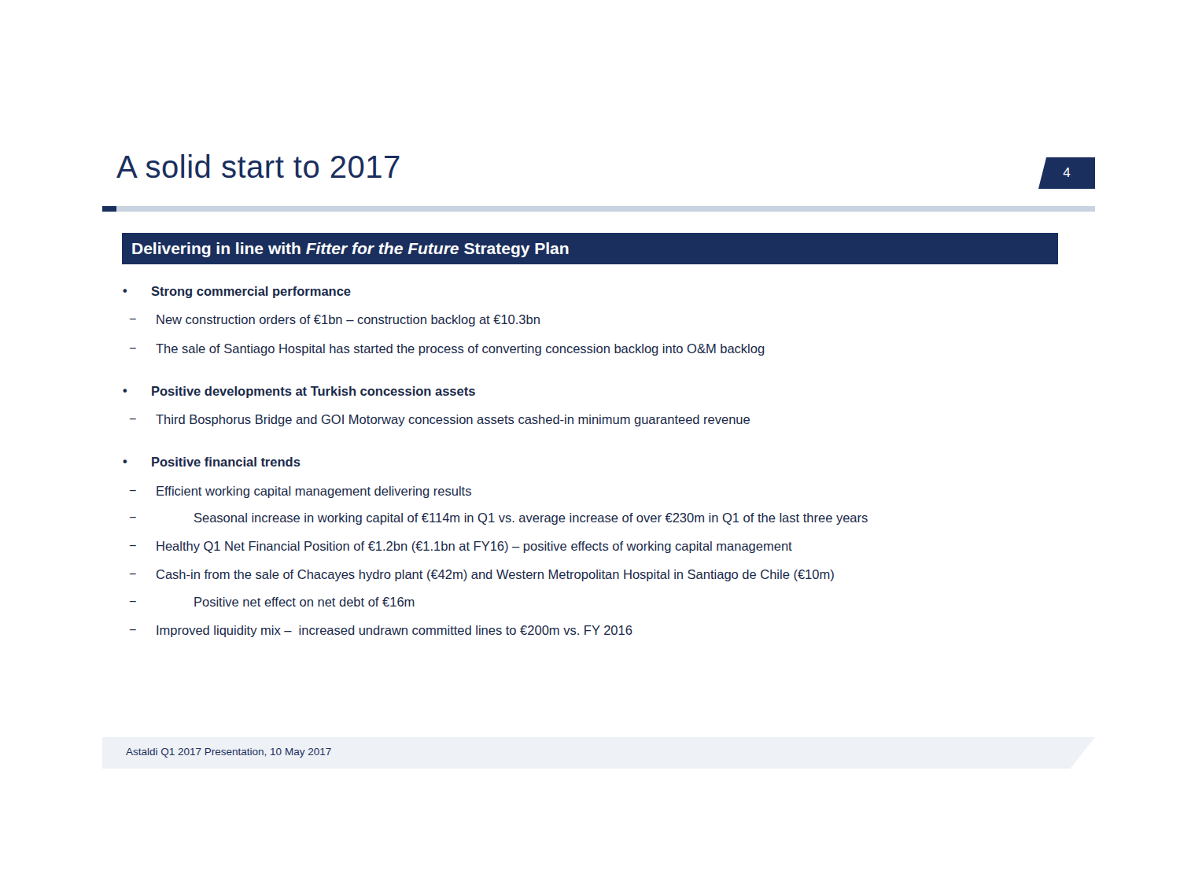A solid start to 2017
4
Delivering in line with Fitter for the Future Strategy Plan
Strong commercial performance
New construction orders of €1bn – construction backlog at €10.3bn
The sale of Santiago Hospital has started the process of converting concession backlog into O&M backlog
Positive developments at Turkish concession assets
Third Bosphorus Bridge and GOI Motorway concession assets cashed-in minimum guaranteed revenue
Positive financial trends
Efficient working capital management delivering results
Seasonal increase in working capital of €114m in Q1 vs. average increase of over €230m in Q1 of the last three years
Healthy Q1 Net Financial Position of €1.2bn (€1.1bn at FY16) – positive effects of working capital management
Cash-in from the sale of Chacayes hydro plant (€42m) and Western Metropolitan Hospital in Santiago de Chile (€10m)
Positive net effect on net debt of €16m
Improved liquidity mix – increased undrawn committed lines to €200m vs. FY 2016
Astaldi Q1 2017 Presentation, 10 May 2017